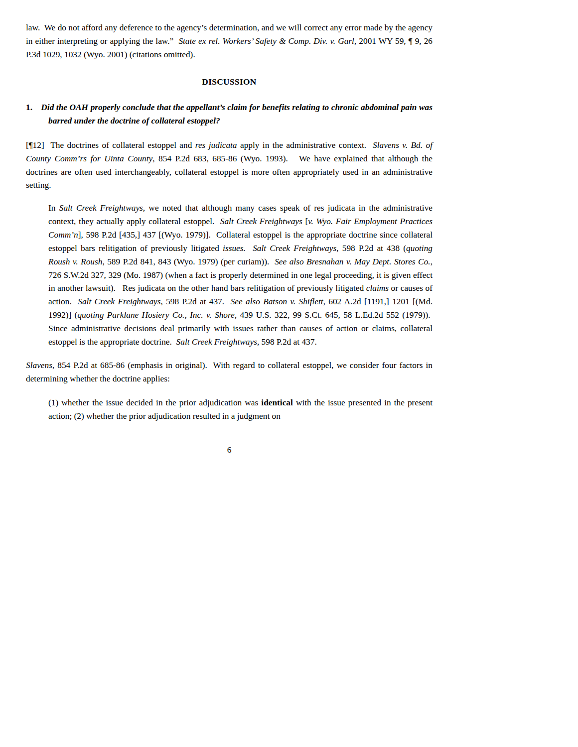law. We do not afford any deference to the agency’s determination, and we will correct any error made by the agency in either interpreting or applying the law.” State ex rel. Workers’ Safety & Comp. Div. v. Garl, 2001 WY 59, ¶ 9, 26 P.3d 1029, 1032 (Wyo. 2001) (citations omitted).
DISCUSSION
1. Did the OAH properly conclude that the appellant’s claim for benefits relating to chronic abdominal pain was barred under the doctrine of collateral estoppel?
[¶12] The doctrines of collateral estoppel and res judicata apply in the administrative context. Slavens v. Bd. of County Comm’rs for Uinta County, 854 P.2d 683, 685-86 (Wyo. 1993). We have explained that although the doctrines are often used interchangeably, collateral estoppel is more often appropriately used in an administrative setting.
In Salt Creek Freightways, we noted that although many cases speak of res judicata in the administrative context, they actually apply collateral estoppel. Salt Creek Freightways [v. Wyo. Fair Employment Practices Comm’n], 598 P.2d [435,] 437 [(Wyo. 1979)]. Collateral estoppel is the appropriate doctrine since collateral estoppel bars relitigation of previously litigated issues. Salt Creek Freightways, 598 P.2d at 438 (quoting Roush v. Roush, 589 P.2d 841, 843 (Wyo. 1979) (per curiam)). See also Bresnahan v. May Dept. Stores Co., 726 S.W.2d 327, 329 (Mo. 1987) (when a fact is properly determined in one legal proceeding, it is given effect in another lawsuit). Res judicata on the other hand bars relitigation of previously litigated claims or causes of action. Salt Creek Freightways, 598 P.2d at 437. See also Batson v. Shiflett, 602 A.2d [1191,] 1201 [(Md. 1992)] (quoting Parklane Hosiery Co., Inc. v. Shore, 439 U.S. 322, 99 S.Ct. 645, 58 L.Ed.2d 552 (1979)). Since administrative decisions deal primarily with issues rather than causes of action or claims, collateral estoppel is the appropriate doctrine. Salt Creek Freightways, 598 P.2d at 437.
Slavens, 854 P.2d at 685-86 (emphasis in original). With regard to collateral estoppel, we consider four factors in determining whether the doctrine applies:
(1) whether the issue decided in the prior adjudication was identical with the issue presented in the present action; (2) whether the prior adjudication resulted in a judgment on
6